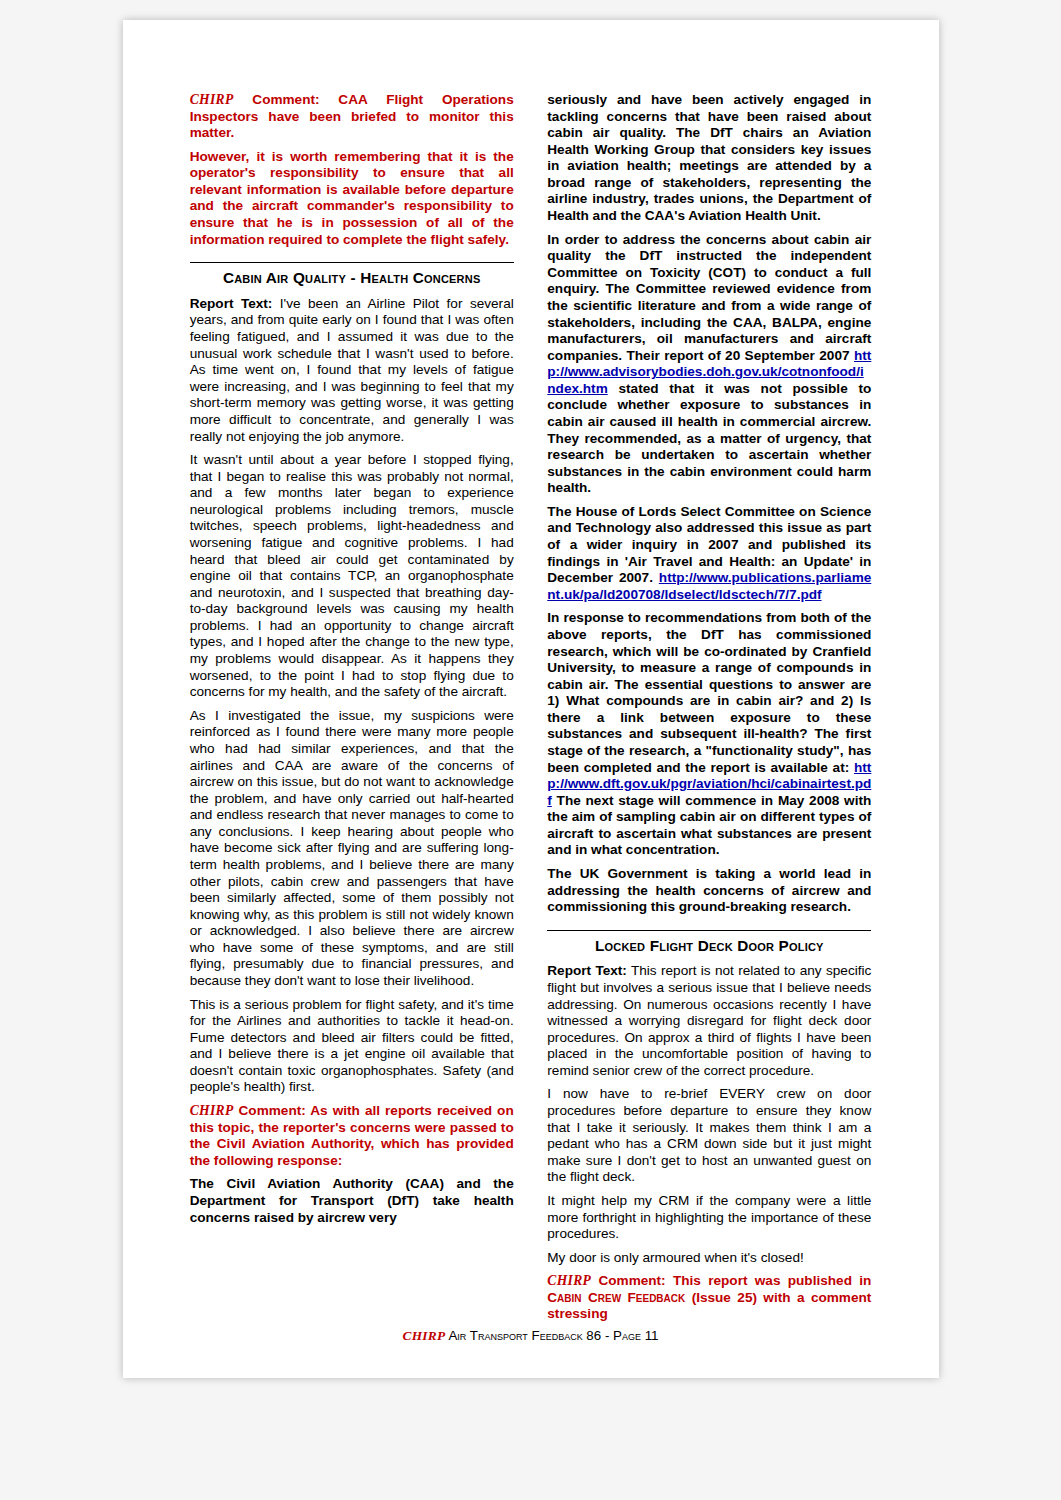CHIRP Comment: CAA Flight Operations Inspectors have been briefed to monitor this matter.
However, it is worth remembering that it is the operator's responsibility to ensure that all relevant information is available before departure and the aircraft commander's responsibility to ensure that he is in possession of all of the information required to complete the flight safely.
Cabin Air Quality - Health Concerns
Report Text: I've been an Airline Pilot for several years, and from quite early on I found that I was often feeling fatigued, and I assumed it was due to the unusual work schedule that I wasn't used to before. As time went on, I found that my levels of fatigue were increasing, and I was beginning to feel that my short-term memory was getting worse, it was getting more difficult to concentrate, and generally I was really not enjoying the job anymore.
It wasn't until about a year before I stopped flying, that I began to realise this was probably not normal, and a few months later began to experience neurological problems including tremors, muscle twitches, speech problems, light-headedness and worsening fatigue and cognitive problems. I had heard that bleed air could get contaminated by engine oil that contains TCP, an organophosphate and neurotoxin, and I suspected that breathing day-to-day background levels was causing my health problems. I had an opportunity to change aircraft types, and I hoped after the change to the new type, my problems would disappear. As it happens they worsened, to the point I had to stop flying due to concerns for my health, and the safety of the aircraft.
As I investigated the issue, my suspicions were reinforced as I found there were many more people who had had similar experiences, and that the airlines and CAA are aware of the concerns of aircrew on this issue, but do not want to acknowledge the problem, and have only carried out half-hearted and endless research that never manages to come to any conclusions. I keep hearing about people who have become sick after flying and are suffering long-term health problems, and I believe there are many other pilots, cabin crew and passengers that have been similarly affected, some of them possibly not knowing why, as this problem is still not widely known or acknowledged. I also believe there are aircrew who have some of these symptoms, and are still flying, presumably due to financial pressures, and because they don't want to lose their livelihood.
This is a serious problem for flight safety, and it's time for the Airlines and authorities to tackle it head-on. Fume detectors and bleed air filters could be fitted, and I believe there is a jet engine oil available that doesn't contain toxic organophosphates. Safety (and people's health) first.
CHIRP Comment: As with all reports received on this topic, the reporter's concerns were passed to the Civil Aviation Authority, which has provided the following response:
The Civil Aviation Authority (CAA) and the Department for Transport (DfT) take health concerns raised by aircrew very
seriously and have been actively engaged in tackling concerns that have been raised about cabin air quality. The DfT chairs an Aviation Health Working Group that considers key issues in aviation health; meetings are attended by a broad range of stakeholders, representing the airline industry, trades unions, the Department of Health and the CAA's Aviation Health Unit.
In order to address the concerns about cabin air quality the DfT instructed the independent Committee on Toxicity (COT) to conduct a full enquiry. The Committee reviewed evidence from the scientific literature and from a wide range of stakeholders, including the CAA, BALPA, engine manufacturers, oil manufacturers and aircraft companies. Their report of 20 September 2007 http://www.advisorybodies.doh.gov.uk/cotnonfood/index.htm stated that it was not possible to conclude whether exposure to substances in cabin air caused ill health in commercial aircrew. They recommended, as a matter of urgency, that research be undertaken to ascertain whether substances in the cabin environment could harm health.
The House of Lords Select Committee on Science and Technology also addressed this issue as part of a wider inquiry in 2007 and published its findings in 'Air Travel and Health: an Update' in December 2007. http://www.publications.parliament.uk/pa/ld200708/ldselect/ldsctech/7/7.pdf
In response to recommendations from both of the above reports, the DfT has commissioned research, which will be co-ordinated by Cranfield University, to measure a range of compounds in cabin air. The essential questions to answer are 1) What compounds are in cabin air? and 2) Is there a link between exposure to these substances and subsequent ill-health? The first stage of the research, a "functionality study", has been completed and the report is available at: http://www.dft.gov.uk/pgr/aviation/hci/cabinairtest.pdf The next stage will commence in May 2008 with the aim of sampling cabin air on different types of aircraft to ascertain what substances are present and in what concentration.
The UK Government is taking a world lead in addressing the health concerns of aircrew and commissioning this ground-breaking research.
Locked Flight Deck Door Policy
Report Text: This report is not related to any specific flight but involves a serious issue that I believe needs addressing. On numerous occasions recently I have witnessed a worrying disregard for flight deck door procedures. On approx a third of flights I have been placed in the uncomfortable position of having to remind senior crew of the correct procedure.
I now have to re-brief EVERY crew on door procedures before departure to ensure they know that I take it seriously. It makes them think I am a pedant who has a CRM down side but it just might make sure I don't get to host an unwanted guest on the flight deck.
It might help my CRM if the company were a little more forthright in highlighting the importance of these procedures.
My door is only armoured when it's closed!
CHIRP Comment: This report was published in Cabin Crew Feedback (Issue 25) with a comment stressing
CHIRP Air Transport Feedback 86 - Page 11